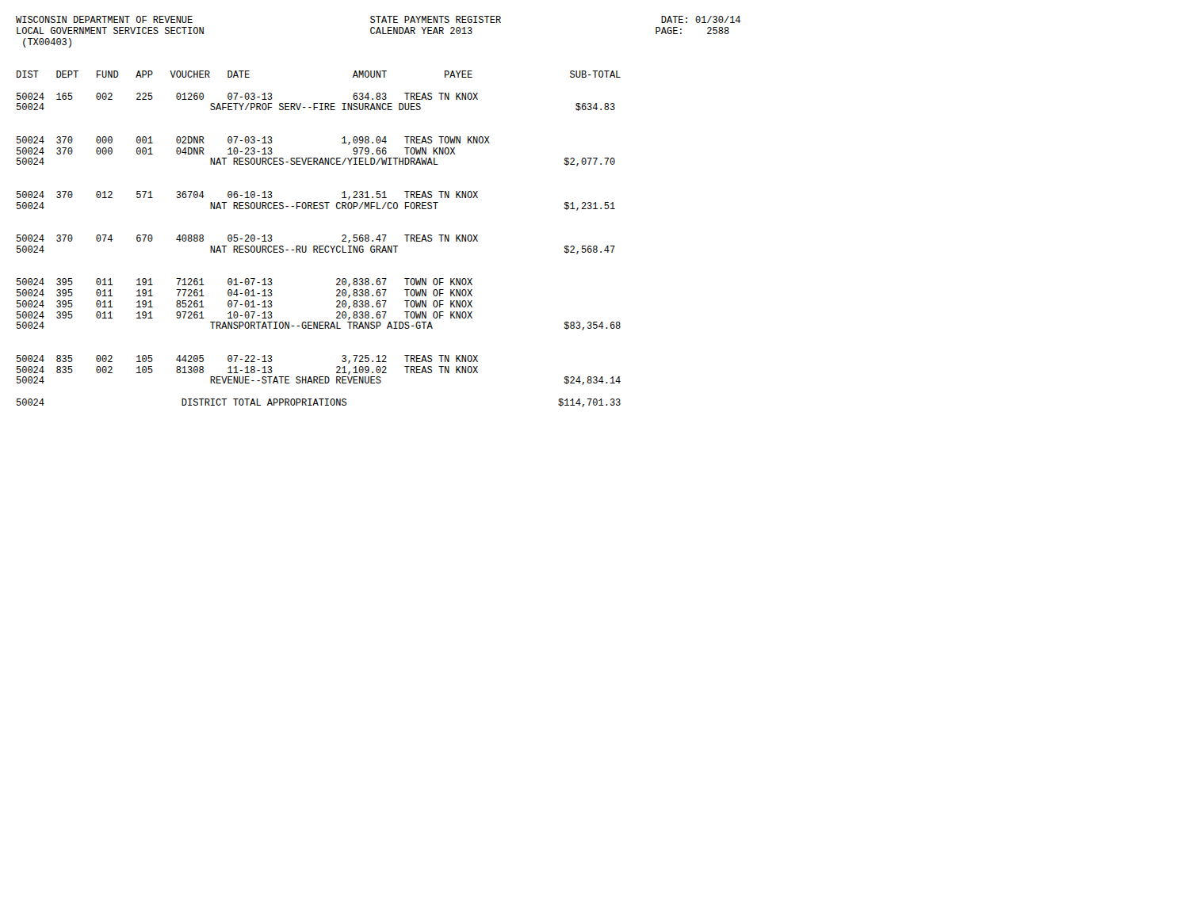WISCONSIN DEPARTMENT OF REVENUE                               STATE PAYMENTS REGISTER                            DATE: 01/30/14
LOCAL GOVERNMENT SERVICES SECTION                             CALENDAR YEAR 2013                                PAGE:    2588
 (TX00403)


DIST   DEPT   FUND   APP   VOUCHER   DATE                  AMOUNT          PAYEE                 SUB-TOTAL

50024  165    002    225    01260    07-03-13              634.83   TREAS TN KNOX
50024                             SAFETY/PROF SERV--FIRE INSURANCE DUES                           $634.83


50024  370    000    001    02DNR    07-03-13            1,098.04   TREAS TOWN KNOX
50024  370    000    001    04DNR    10-23-13              979.66   TOWN KNOX
50024                             NAT RESOURCES-SEVERANCE/YIELD/WITHDRAWAL                      $2,077.70


50024  370    012    571    36704    06-10-13            1,231.51   TREAS TN KNOX
50024                             NAT RESOURCES--FOREST CROP/MFL/CO FOREST                      $1,231.51


50024  370    074    670    40888    05-20-13            2,568.47   TREAS TN KNOX
50024                             NAT RESOURCES--RU RECYCLING GRANT                             $2,568.47


50024  395    011    191    71261    01-07-13           20,838.67   TOWN OF KNOX
50024  395    011    191    77261    04-01-13           20,838.67   TOWN OF KNOX
50024  395    011    191    85261    07-01-13           20,838.67   TOWN OF KNOX
50024  395    011    191    97261    10-07-13           20,838.67   TOWN OF KNOX
50024                             TRANSPORTATION--GENERAL TRANSP AIDS-GTA                       $83,354.68


50024  835    002    105    44205    07-22-13            3,725.12   TREAS TN KNOX
50024  835    002    105    81308    11-18-13           21,109.02   TREAS TN KNOX
50024                             REVENUE--STATE SHARED REVENUES                                $24,834.14

50024                        DISTRICT TOTAL APPROPRIATIONS                                     $114,701.33